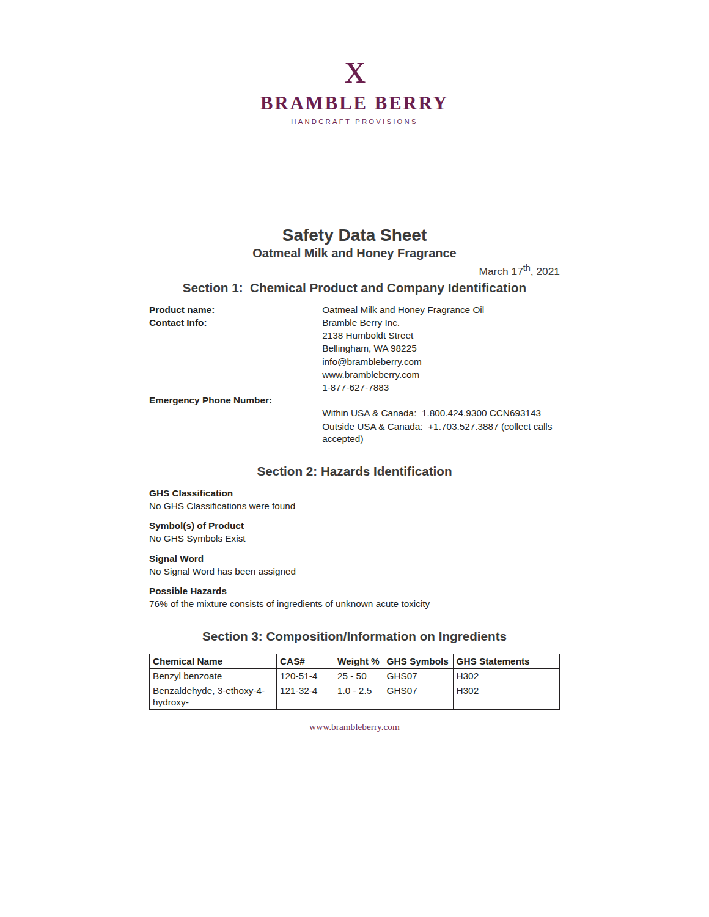x
BRAMBLE BERRY
HANDCRAFT PROVISIONS
Safety Data Sheet
Oatmeal Milk and Honey Fragrance
March 17th, 2021
Section 1: Chemical Product and Company Identification
| Product name: | Oatmeal Milk and Honey Fragrance Oil |
| Contact Info: | Bramble Berry Inc. |
| | 2138 Humboldt Street |
| | Bellingham, WA 98225 |
| | info@brambleberry.com |
| | www.brambleberry.com |
| | 1-877-627-7883 |
| Emergency Phone Number: | |
| | Within USA & Canada: 1.800.424.9300 CCN693143 |
| | Outside USA & Canada: +1.703.527.3887 (collect calls accepted) |
Section 2: Hazards Identification
GHS Classification
No GHS Classifications were found
Symbol(s) of Product
No GHS Symbols Exist
Signal Word
No Signal Word has been assigned
Possible Hazards
76% of the mixture consists of ingredients of unknown acute toxicity
Section 3: Composition/Information on Ingredients
| Chemical Name | CAS# | Weight % | GHS Symbols | GHS Statements |
| --- | --- | --- | --- | --- |
| Benzyl benzoate | 120-51-4 | 25 - 50 | GHS07 | H302 |
| Benzaldehyde, 3-ethoxy-4-hydroxy- | 121-32-4 | 1.0 - 2.5 | GHS07 | H302 |
www.brambleberry.com